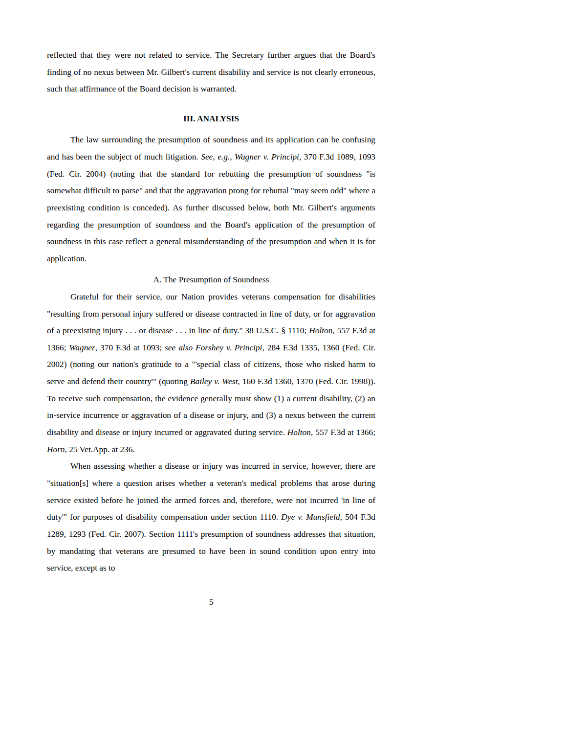reflected that they were not related to service. The Secretary further argues that the Board's finding of no nexus between Mr. Gilbert's current disability and service is not clearly erroneous, such that affirmance of the Board decision is warranted.
III. ANALYSIS
The law surrounding the presumption of soundness and its application can be confusing and has been the subject of much litigation. See, e.g., Wagner v. Principi, 370 F.3d 1089, 1093 (Fed. Cir. 2004) (noting that the standard for rebutting the presumption of soundness "is somewhat difficult to parse" and that the aggravation prong for rebuttal "may seem odd" where a preexisting condition is conceded). As further discussed below, both Mr. Gilbert's arguments regarding the presumption of soundness and the Board's application of the presumption of soundness in this case reflect a general misunderstanding of the presumption and when it is for application.
A. The Presumption of Soundness
Grateful for their service, our Nation provides veterans compensation for disabilities "resulting from personal injury suffered or disease contracted in line of duty, or for aggravation of a preexisting injury . . . or disease . . . in line of duty." 38 U.S.C. § 1110; Holton, 557 F.3d at 1366; Wagner, 370 F.3d at 1093; see also Forshey v. Principi, 284 F.3d 1335, 1360 (Fed. Cir. 2002) (noting our nation's gratitude to a "'special class of citizens, those who risked harm to serve and defend their country'" (quoting Bailey v. West, 160 F.3d 1360, 1370 (Fed. Cir. 1998)). To receive such compensation, the evidence generally must show (1) a current disability, (2) an in-service incurrence or aggravation of a disease or injury, and (3) a nexus between the current disability and disease or injury incurred or aggravated during service. Holton, 557 F.3d at 1366; Horn, 25 Vet.App. at 236.
When assessing whether a disease or injury was incurred in service, however, there are "situation[s] where a question arises whether a veteran's medical problems that arose during service existed before he joined the armed forces and, therefore, were not incurred 'in line of duty'" for purposes of disability compensation under section 1110. Dye v. Mansfield, 504 F.3d 1289, 1293 (Fed. Cir. 2007). Section 1111's presumption of soundness addresses that situation, by mandating that veterans are presumed to have been in sound condition upon entry into service, except as to
5